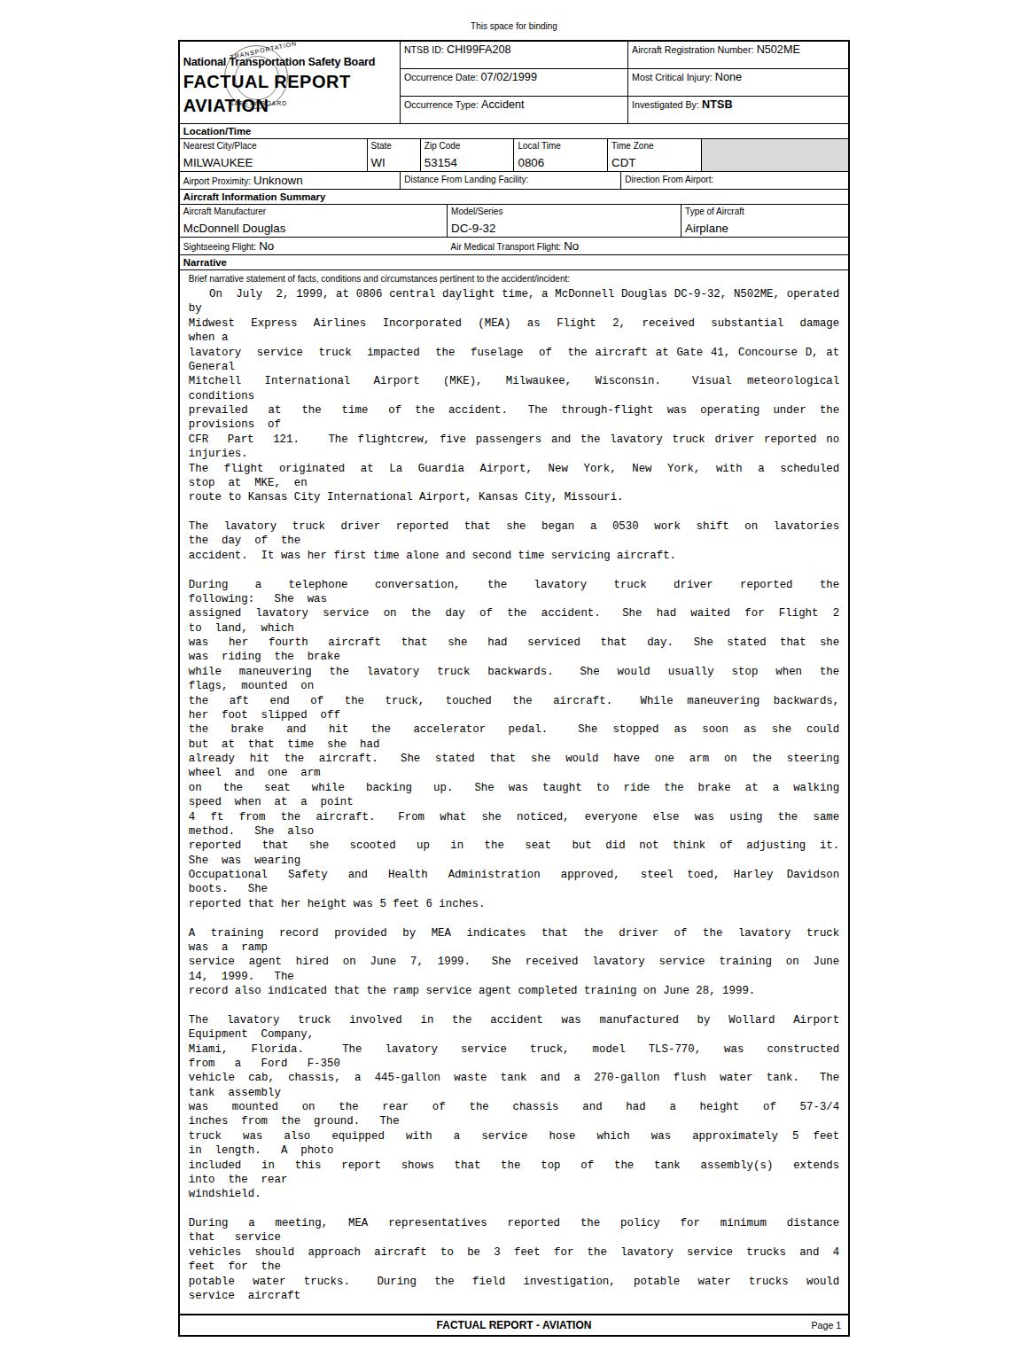This space for binding
| TRANSPORTATION SAFETY BOARD National Transportation Safety Board FACTUAL REPORT AVIATION | / NTSB ID: CHI99FA208 / / Occurrence Date: 07/02/1999 / / Occurrence Type: Accident / | / Aircraft Registration Number: N502ME / / Most Critical Injury: None / / Investigated By: NTSB / |
| Location/Time |
| / Nearest City/Place MILWAUKEE / State WI / Zip Code 53154 / Local Time 0806 / Time Zone CDT / / |
| / Airport Proximity: Unknown / Distance From Landing Facility: / Direction From Airport: / |
| Aircraft Information Summary |
| / Aircraft Manufacturer McDonnell Douglas / Model/Series DC-9-32 / Type of Aircraft Airplane / |
| / Sightseeing Flight: No / Air Medical Transport Flight: No / |
| Narrative |
| Brief narrative statement of facts, conditions and circumstances pertinent to the accident/incident: On July 2, 1999, at 0806 central daylight time, a McDonnell Douglas DC-9-32, N502ME, operated by Midwest Express Airlines Incorporated (MEA) as Flight 2, received substantial damage when a lavatory service truck impacted the fuselage of the aircraft at Gate 41, Concourse D, at General Mitchell International Airport (MKE), Milwaukee, Wisconsin. Visual meteorological conditions prevailed at the time of the accident. The through-flight was operating under the provisions of CFR Part 121. The flightcrew, five passengers and the lavatory truck driver reported no injuries. The flight originated at La Guardia Airport, New York, New York, with a scheduled stop at MKE, en route to Kansas City International Airport, Kansas City, Missouri. The lavatory truck driver reported that she began a 0530 work shift on lavatories the day of the accident. It was her first time alone and second time servicing aircraft. During a telephone conversation, the lavatory truck driver reported the following: She was assigned lavatory service on the day of the accident. She had waited for Flight 2 to land, which was her fourth aircraft that she had serviced that day. She stated that she was riding the brake while maneuvering the lavatory truck backwards. She would usually stop when the flags, mounted on the aft end of the truck, touched the aircraft. While maneuvering backwards, her foot slipped off the brake and hit the accelerator pedal. She stopped as soon as she could but at that time she had already hit the aircraft. She stated that she would have one arm on the steering wheel and one arm on the seat while backing up. She was taught to ride the brake at a walking speed when at a point 4 ft from the aircraft. From what she noticed, everyone else was using the same method. She also reported that she scooted up in the seat but did not think of adjusting it. She was wearing Occupational Safety and Health Administration approved, steel toed, Harley Davidson boots. She reported that her height was 5 feet 6 inches. A training record provided by MEA indicates that the driver of the lavatory truck was a ramp service agent hired on June 7, 1999. She received lavatory service training on June 14, 1999. The record also indicated that the ramp service agent completed training on June 28, 1999. The lavatory truck involved in the accident was manufactured by Wollard Airport Equipment Company, Miami, Florida. The lavatory service truck, model TLS-770, was constructed from a Ford F-350 vehicle cab, chassis, a 445-gallon waste tank and a 270-gallon flush water tank. The tank assembly was mounted on the rear of the chassis and had a height of 57-3/4 inches from the ground. The truck was also equipped with a service hose which was approximately 5 feet in length. A photo included in this report shows that the top of the tank assembly(s) extends into the rear windshield. During a meeting, MEA representatives reported the policy for minimum distance that service vehicles should approach aircraft to be 3 feet for the lavatory service trucks and 4 feet for the potable water trucks. During the field investigation, potable water trucks would service aircraft |
FACTUAL REPORT - AVIATION Page 1